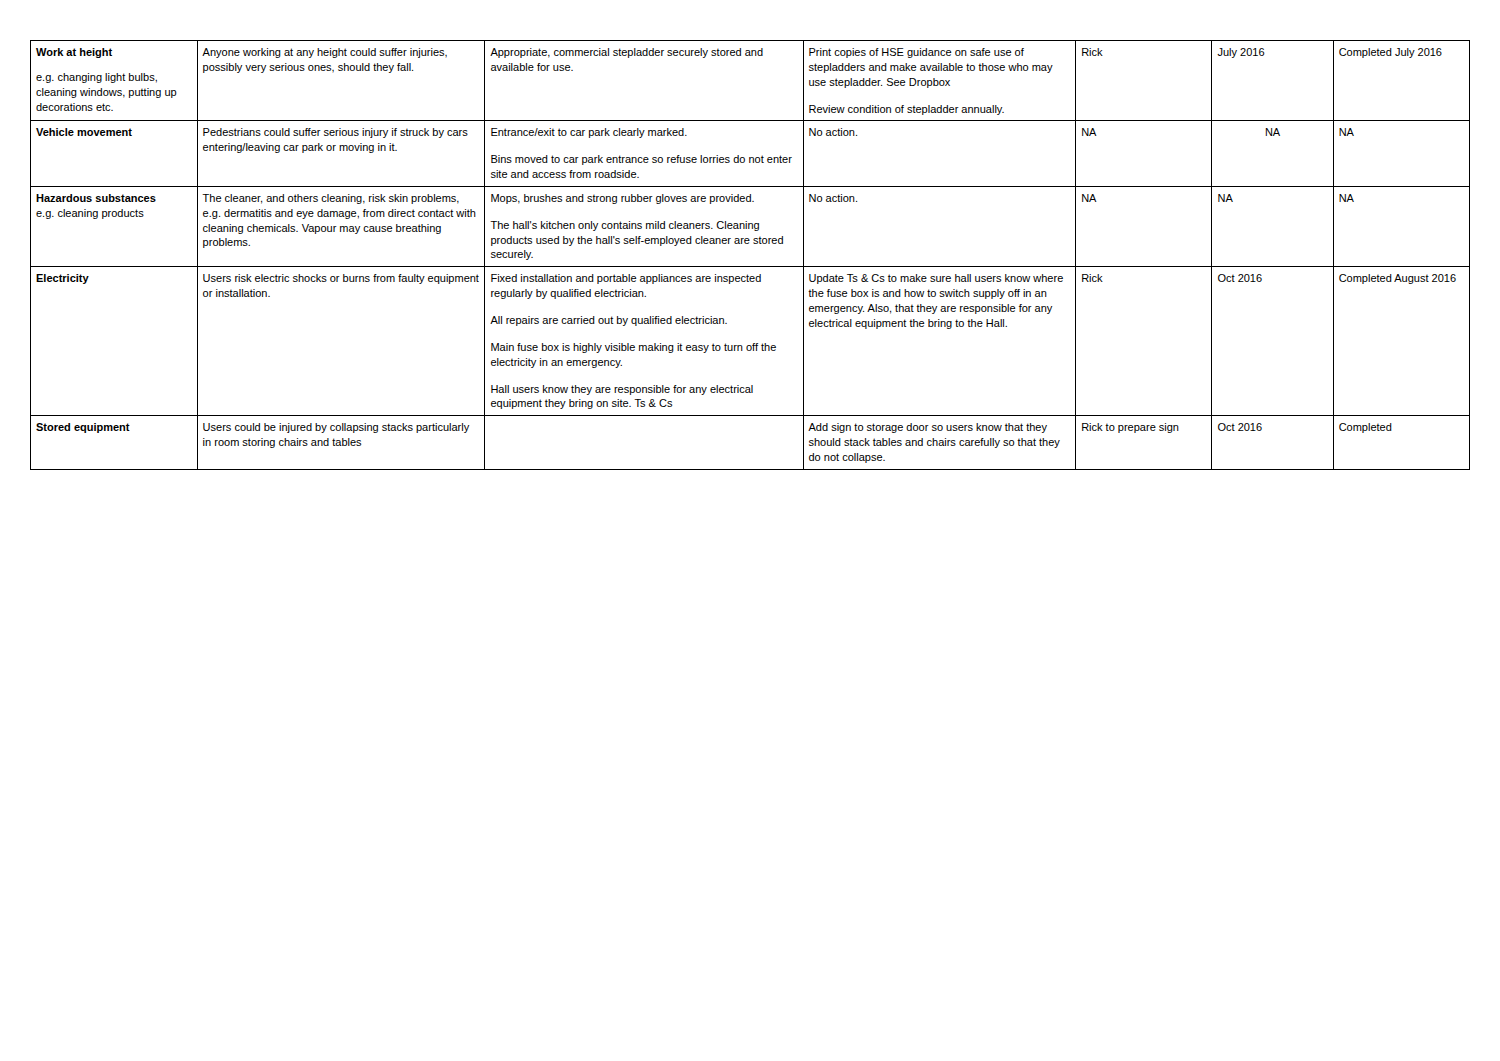| Work at height e.g. changing light bulbs, cleaning windows, putting up decorations etc. | Anyone working at any height could suffer injuries, possibly very serious ones, should they fall. | Appropriate, commercial stepladder securely stored and available for use. | Print copies of HSE guidance on safe use of stepladders and make available to those who may use stepladder. See Dropbox Review condition of stepladder annually. | Rick | July 2016 | Completed July 2016 |
| Vehicle movement | Pedestrians could suffer serious injury if struck by cars entering/leaving car park or moving in it. | Entrance/exit to car park clearly marked. Bins moved to car park entrance so refuse lorries do not enter site and access from roadside. | No action. | NA | NA | NA |
| Hazardous substances e.g. cleaning products | The cleaner, and others cleaning, risk skin problems, e.g. dermatitis and eye damage, from direct contact with cleaning chemicals. Vapour may cause breathing problems. | Mops, brushes and strong rubber gloves are provided. The hall's kitchen only contains mild cleaners. Cleaning products used by the hall's self-employed cleaner are stored securely. | No action. | NA | NA | NA |
| Electricity | Users risk electric shocks or burns from faulty equipment or installation. | Fixed installation and portable appliances are inspected regularly by qualified electrician. All repairs are carried out by qualified electrician. Main fuse box is highly visible making it easy to turn off the electricity in an emergency. Hall users know they are responsible for any electrical equipment they bring on site. Ts & Cs | Update Ts & Cs to make sure hall users know where the fuse box is and how to switch supply off in an emergency. Also, that they are responsible for any electrical equipment the bring to the Hall. | Rick | Oct 2016 | Completed August 2016 |
| Stored equipment | Users could be injured by collapsing stacks particularly in room storing chairs and tables | | Add sign to storage door so users know that they should stack tables and chairs carefully so that they do not collapse. | Rick to prepare sign | Oct 2016 | Completed |